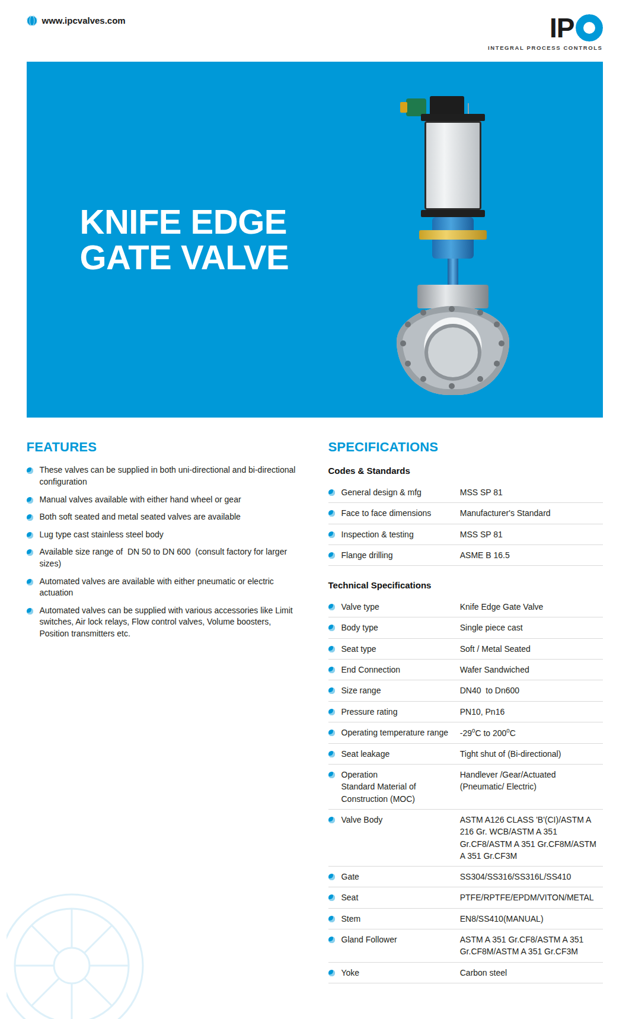www.ipcvalves.com
IP
INTEGRAL PROCESS CONTROLS
KNIFE EDGE
GATE VALVE
FEATURES
These valves can be supplied in both uni-directional and bi-directional configuration
Manual valves available with either hand wheel or gear
Both soft seated and metal seated valves are available
Lug type cast stainless steel body
Available size range of DN 50 to DN 600 (consult factory for larger sizes)
Automated valves are available with either pneumatic or electric actuation
Automated valves can be supplied with various accessories like Limit switches, Air lock relays, Flow control valves, Volume boosters, Position transmitters etc.
SPECIFICATIONS
Codes & Standards
| General design & mfg | MSS SP 81 |
| Face to face dimensions | Manufacturer's Standard |
| Inspection & testing | MSS SP 81 |
| Flange drilling | ASME B 16.5 |
Technical Specifications
| Valve type | Knife Edge Gate Valve |
| Body type | Single piece cast |
| Seat type | Soft / Metal Seated |
| End Connection | Wafer Sandwiched |
| Size range | DN40 to Dn600 |
| Pressure rating | PN10, Pn16 |
| Operating temperature range | -29 0 C to 200 0 C |
| Seat leakage | Tight shut of (Bi-directional) |
| Operation Standard Material of Construction (MOC) | Handlever /Gear/Actuated (Pneumatic/ Electric) |
| Valve Body | ASTM A126 CLASS 'B'(CI)/ASTM A 216 Gr. WCB/ASTM A 351 Gr.CF8/ASTM A 351 Gr.CF8M/ASTM A 351 Gr.CF3M |
| Gate | SS304/SS316/SS316L/SS410 |
| Seat | PTFE/RPTFE/EPDM/VITON/METAL |
| Stem | EN8/SS410(MANUAL) |
| Gland Follower | ASTM A 351 Gr.CF8/ASTM A 351 Gr.CF8M/ASTM A 351 Gr.CF3M |
| Yoke | Carbon steel |